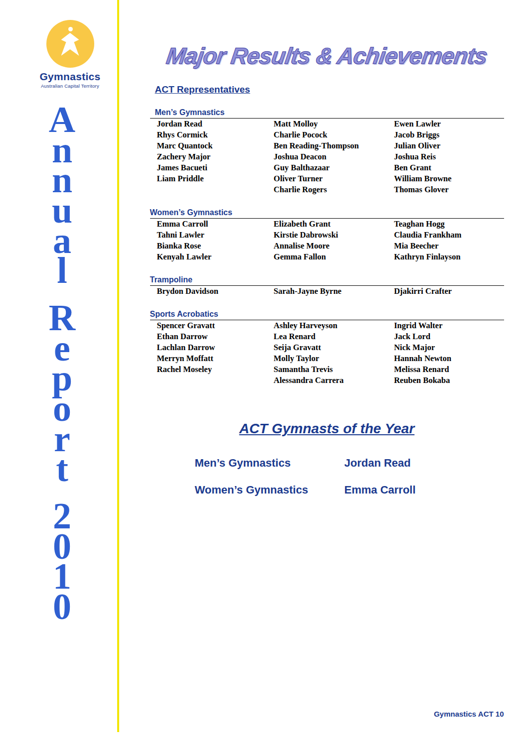Gymnastics
Australian Capital Territory
Annual
Report
2010
Major Results & Achievements
ACT Representatives
Men’s Gymnastics
| Jordan Read | Matt Molloy | Ewen Lawler |
| Rhys Cormick | Charlie Pocock | Jacob Briggs |
| Marc Quantock | Ben Reading-Thompson | Julian Oliver |
| Zachery Major | Joshua Deacon | Joshua Reis |
| James Bacueti | Guy Balthazaar | Ben Grant |
| Liam Priddle | Oliver Turner | William Browne |
| | Charlie Rogers | Thomas Glover |
Women’s Gymnastics
| Emma Carroll | Elizabeth Grant | Teaghan Hogg |
| Tahni Lawler | Kirstie Dabrowski | Claudia Frankham |
| Bianka Rose | Annalise Moore | Mia Beecher |
| Kenyah Lawler | Gemma Fallon | Kathryn Finlayson |
Trampoline
| Brydon Davidson | Sarah-Jayne Byrne | Djakirri Crafter |
Sports Acrobatics
| Spencer Gravatt | Ashley Harveyson | Ingrid Walter |
| Ethan Darrow | Lea Renard | Jack Lord |
| Lachlan Darrow | Seija Gravatt | Nick Major |
| Merryn Moffatt | Molly Taylor | Hannah Newton |
| Rachel Moseley | Samantha Trevis | Melissa Renard |
| | Alessandra Carrera | Reuben Bokaba |
ACT Gymnasts of the Year
Men’s Gymnastics Jordan Read
Women’s Gymnastics Emma Carroll
Gymnastics ACT 10